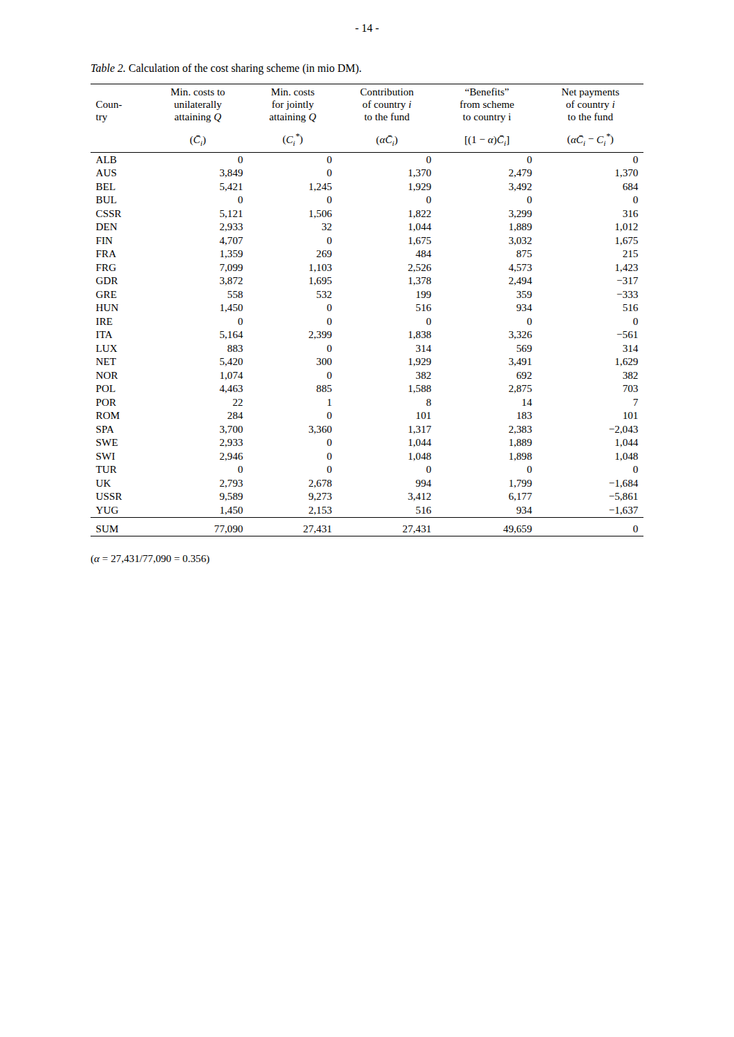- 14 -
Table 2. Calculation of the cost sharing scheme (in mio DM).
| Coun- try | Min. costs to unilaterally attaining Q | Min. costs for jointly attaining Q | Contribution of country i to the fund | “Benefits” from scheme to country i | Net payments of country i to the fund |
| --- | --- | --- | --- | --- | --- |
| | ( C̄ i ) | ( C i * ) | ( αC̄ i ) | [(1 − α ) C̄ i ] | ( αC̄ i − C i * ) |
| ALB | 0 | 0 | 0 | 0 | 0 |
| AUS | 3,849 | 0 | 1,370 | 2,479 | 1,370 |
| BEL | 5,421 | 1,245 | 1,929 | 3,492 | 684 |
| BUL | 0 | 0 | 0 | 0 | 0 |
| CSSR | 5,121 | 1,506 | 1,822 | 3,299 | 316 |
| DEN | 2,933 | 32 | 1,044 | 1,889 | 1,012 |
| FIN | 4,707 | 0 | 1,675 | 3,032 | 1,675 |
| FRA | 1,359 | 269 | 484 | 875 | 215 |
| FRG | 7,099 | 1,103 | 2,526 | 4,573 | 1,423 |
| GDR | 3,872 | 1,695 | 1,378 | 2,494 | −317 |
| GRE | 558 | 532 | 199 | 359 | −333 |
| HUN | 1,450 | 0 | 516 | 934 | 516 |
| IRE | 0 | 0 | 0 | 0 | 0 |
| ITA | 5,164 | 2,399 | 1,838 | 3,326 | −561 |
| LUX | 883 | 0 | 314 | 569 | 314 |
| NET | 5,420 | 300 | 1,929 | 3,491 | 1,629 |
| NOR | 1,074 | 0 | 382 | 692 | 382 |
| POL | 4,463 | 885 | 1,588 | 2,875 | 703 |
| POR | 22 | 1 | 8 | 14 | 7 |
| ROM | 284 | 0 | 101 | 183 | 101 |
| SPA | 3,700 | 3,360 | 1,317 | 2,383 | −2,043 |
| SWE | 2,933 | 0 | 1,044 | 1,889 | 1,044 |
| SWI | 2,946 | 0 | 1,048 | 1,898 | 1,048 |
| TUR | 0 | 0 | 0 | 0 | 0 |
| UK | 2,793 | 2,678 | 994 | 1,799 | −1,684 |
| USSR | 9,589 | 9,273 | 3,412 | 6,177 | −5,861 |
| YUG | 1,450 | 2,153 | 516 | 934 | −1,637 |
| SUM | 77,090 | 27,431 | 27,431 | 49,659 | 0 |
(α = 27,431/77,090 = 0.356)